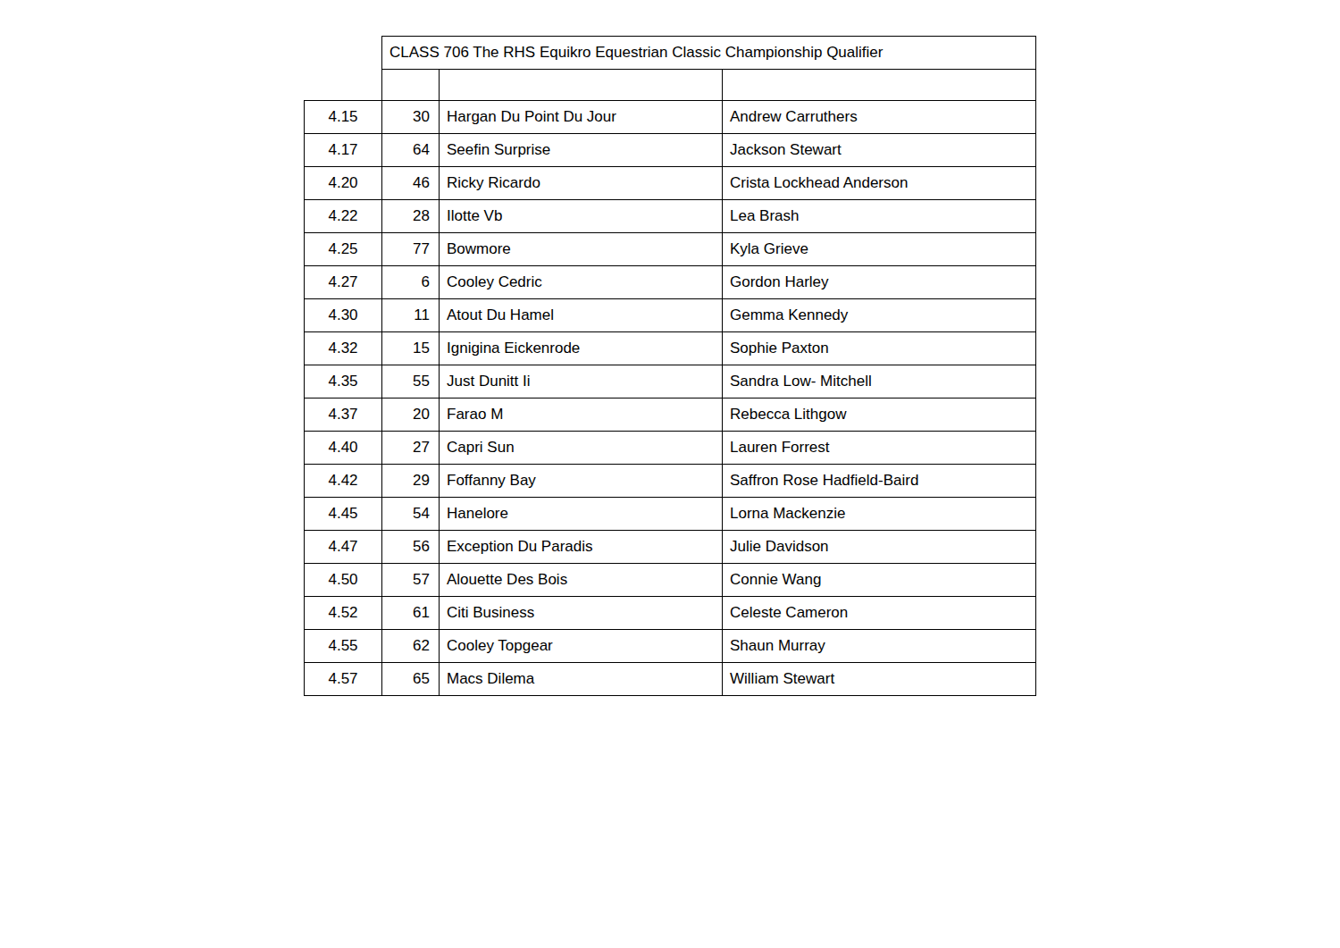| | CLASS 706 The RHS Equikro Equestrian Classic Championship Qualifier |
| 4.15 | 30 | Hargan Du Point Du Jour | Andrew Carruthers |
| 4.17 | 64 | Seefin Surprise | Jackson Stewart |
| 4.20 | 46 | Ricky Ricardo | Crista Lockhead Anderson |
| 4.22 | 28 | Ilotte Vb | Lea Brash |
| 4.25 | 77 | Bowmore | Kyla Grieve |
| 4.27 | 6 | Cooley Cedric | Gordon Harley |
| 4.30 | 11 | Atout Du Hamel | Gemma Kennedy |
| 4.32 | 15 | Ignigina Eickenrode | Sophie Paxton |
| 4.35 | 55 | Just Dunitt Ii | Sandra Low- Mitchell |
| 4.37 | 20 | Farao M | Rebecca Lithgow |
| 4.40 | 27 | Capri Sun | Lauren Forrest |
| 4.42 | 29 | Foffanny Bay | Saffron Rose Hadfield-Baird |
| 4.45 | 54 | Hanelore | Lorna Mackenzie |
| 4.47 | 56 | Exception Du Paradis | Julie Davidson |
| 4.50 | 57 | Alouette Des Bois | Connie Wang |
| 4.52 | 61 | Citi Business | Celeste Cameron |
| 4.55 | 62 | Cooley Topgear | Shaun Murray |
| 4.57 | 65 | Macs Dilema | William Stewart |